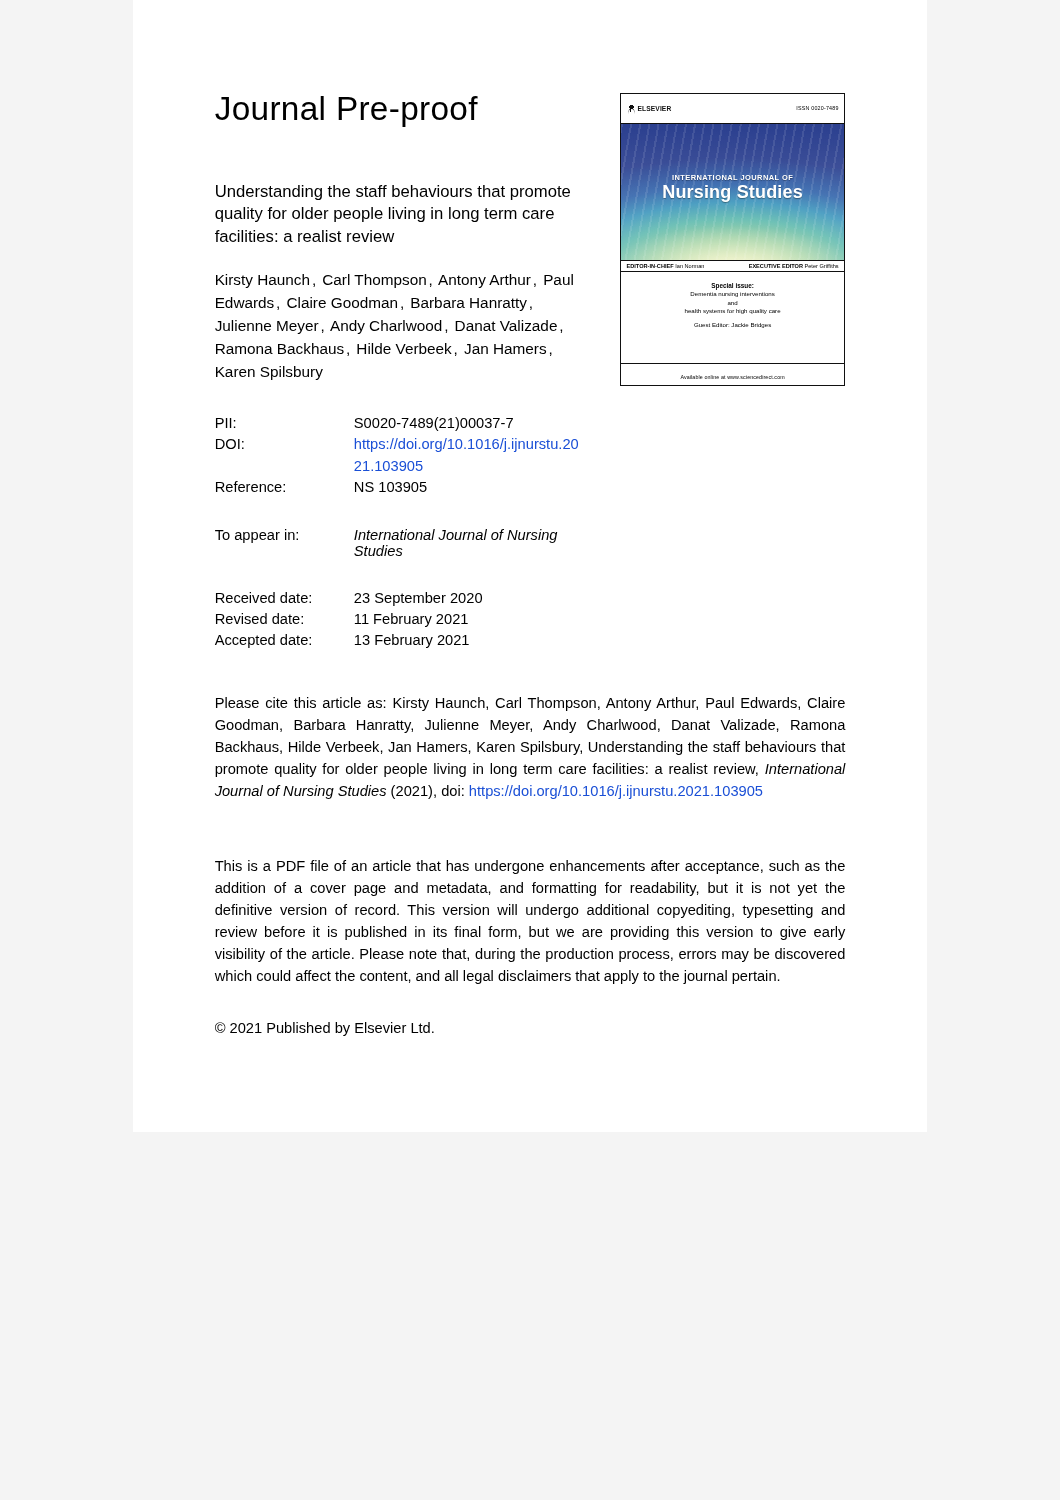Journal Pre-proof
Understanding the staff behaviours that promote quality for older people living in long term care facilities: a realist review
Kirsty Haunch, Carl Thompson, Antony Arthur, Paul Edwards, Claire Goodman, Barbara Hanratty, Julienne Meyer, Andy Charlwood, Danat Valizade, Ramona Backhaus, Hilde Verbeek, Jan Hamers, Karen Spilsbury
PII:
S0020-7489(21)00037-7
DOI:
https://doi.org/10.1016/j.ijnurstu.2021.103905
Reference:
NS 103905
To appear in:
International Journal of Nursing Studies
Received date:
23 September 2020
Revised date:
11 February 2021
Accepted date:
13 February 2021
ELSEVIER ISSN 0020-7489
INTERNATIONAL JOURNAL OF
Nursing Studies
EDITOR-IN-CHIEF Ian Norman EXECUTIVE EDITOR Peter Griffiths
Special issue:
Dementia nursing interventions
and
health systems for high quality care
Guest Editor: Jackie Bridges
Available online at www.sciencedirect.com
Please cite this article as: Kirsty Haunch, Carl Thompson, Antony Arthur, Paul Edwards, Claire Goodman, Barbara Hanratty, Julienne Meyer, Andy Charlwood, Danat Valizade, Ramona Backhaus, Hilde Verbeek, Jan Hamers, Karen Spilsbury, Understanding the staff behaviours that promote quality for older people living in long term care facilities: a realist review, International Journal of Nursing Studies (2021), doi: https://doi.org/10.1016/j.ijnurstu.2021.103905
This is a PDF file of an article that has undergone enhancements after acceptance, such as the addition of a cover page and metadata, and formatting for readability, but it is not yet the definitive version of record. This version will undergo additional copyediting, typesetting and review before it is published in its final form, but we are providing this version to give early visibility of the article. Please note that, during the production process, errors may be discovered which could affect the content, and all legal disclaimers that apply to the journal pertain.
© 2021 Published by Elsevier Ltd.